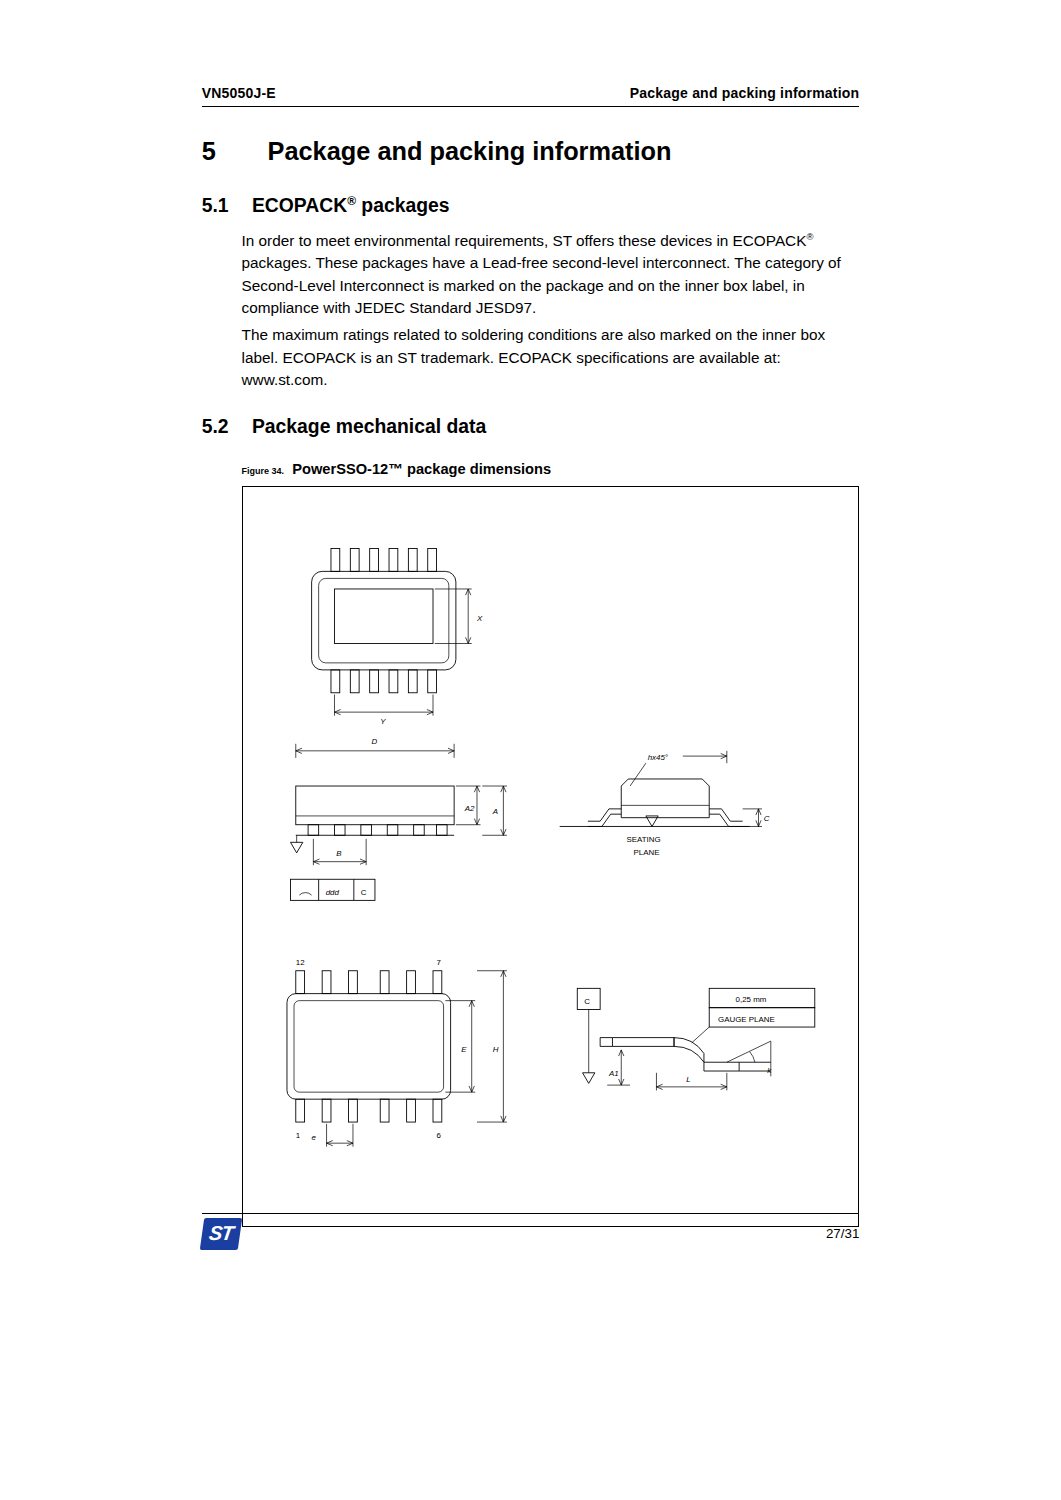VN5050J-E
Package and packing information
5 Package and packing information
5.1 ECOPACK® packages
In order to meet environmental requirements, ST offers these devices in ECOPACK® packages. These packages have a Lead-free second-level interconnect. The category of Second-Level Interconnect is marked on the package and on the inner box label, in compliance with JEDEC Standard JESD97.
The maximum ratings related to soldering conditions are also marked on the inner box label. ECOPACK is an ST trademark. ECOPACK specifications are available at: www.st.com.
5.2 Package mechanical data
Figure 34. PowerSSO-12™ package dimensions
X Y D A2 A B ddd C hx45° C SEATING PLANE 12 7 1 6 e E H C 0,25 mm GAUGE PLANE A1 L k
ST
27/31